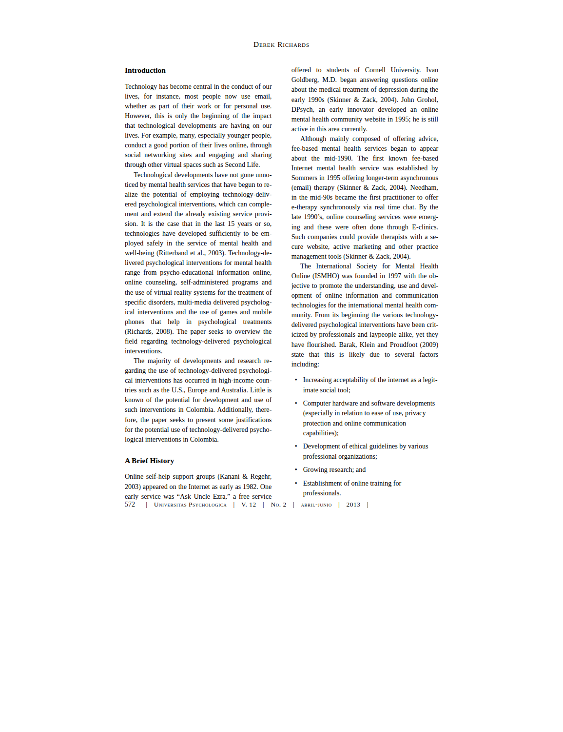Derek Richards
Introduction
Technology has become central in the conduct of our lives, for instance, most people now use email, whether as part of their work or for personal use. However, this is only the beginning of the impact that technological developments are having on our lives. For example, many, especially younger people, conduct a good portion of their lives online, through social networking sites and engaging and sharing through other virtual spaces such as Second Life.
Technological developments have not gone unnoticed by mental health services that have begun to realize the potential of employing technology-delivered psychological interventions, which can complement and extend the already existing service provision. It is the case that in the last 15 years or so, technologies have developed sufficiently to be employed safely in the service of mental health and well-being (Ritterband et al., 2003). Technology-delivered psychological interventions for mental health range from psycho-educational information online, online counseling, self-administered programs and the use of virtual reality systems for the treatment of specific disorders, multi-media delivered psychological interventions and the use of games and mobile phones that help in psychological treatments (Richards, 2008). The paper seeks to overview the field regarding technology-delivered psychological interventions.
The majority of developments and research regarding the use of technology-delivered psychological interventions has occurred in high-income countries such as the U.S., Europe and Australia. Little is known of the potential for development and use of such interventions in Colombia. Additionally, therefore, the paper seeks to present some justifications for the potential use of technology-delivered psychological interventions in Colombia.
A Brief History
Online self-help support groups (Kanani & Regehr, 2003) appeared on the Internet as early as 1982. One early service was “Ask Uncle Ezra,” a free service offered to students of Cornell University. Ivan Goldberg, M.D. began answering questions online about the medical treatment of depression during the early 1990s (Skinner & Zack, 2004). John Grohol, DPsych, an early innovator developed an online mental health community website in 1995; he is still active in this area currently.
Although mainly composed of offering advice, fee-based mental health services began to appear about the mid-1990. The first known fee-based Internet mental health service was established by Sommers in 1995 offering longer-term asynchronous (email) therapy (Skinner & Zack, 2004). Needham, in the mid-90s became the first practitioner to offer e-therapy synchronously via real time chat. By the late 1990’s, online counseling services were emerging and these were often done through E-clinics. Such companies could provide therapists with a secure website, active marketing and other practice management tools (Skinner & Zack, 2004).
The International Society for Mental Health Online (ISMHO) was founded in 1997 with the objective to promote the understanding, use and development of online information and communication technologies for the international mental health community. From its beginning the various technology-delivered psychological interventions have been criticized by professionals and laypeople alike, yet they have flourished. Barak, Klein and Proudfoot (2009) state that this is likely due to several factors including:
Increasing acceptability of the internet as a legitimate social tool;
Computer hardware and software developments (especially in relation to ease of use, privacy protection and online communication capabilities);
Development of ethical guidelines by various professional organizations;
Growing research; and
Establishment of online training for professionals.
572 | Universitas Psychologica | V. 12 | No. 2 | abril-junio | 2013 |